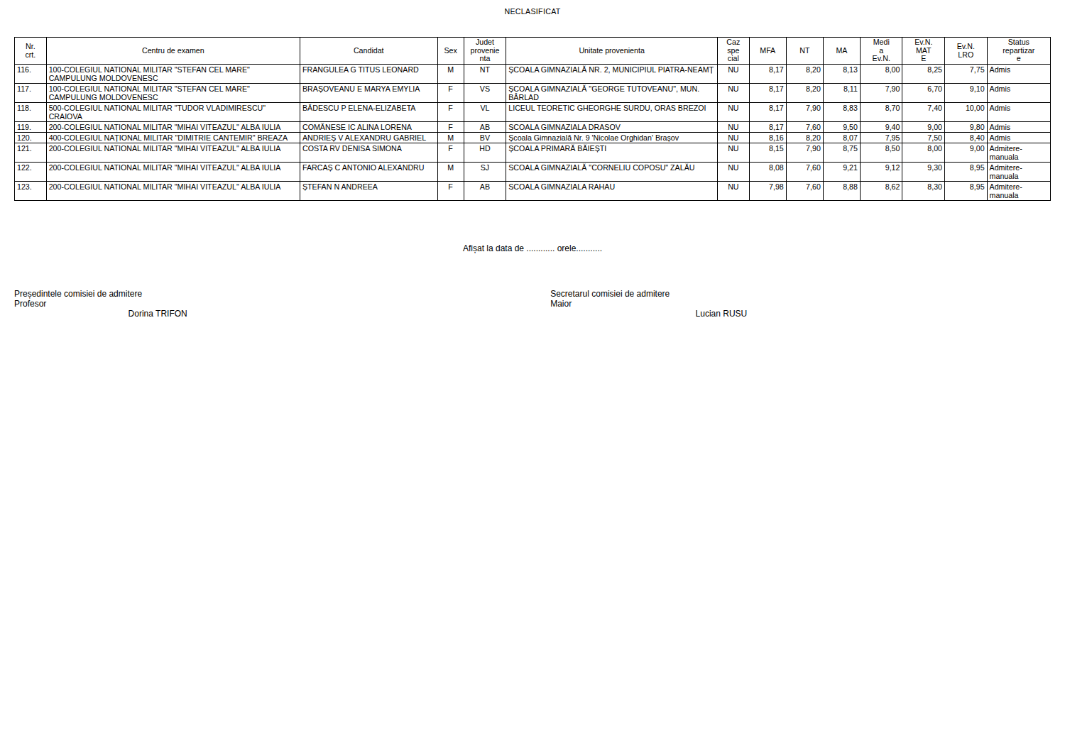NECLASIFICAT
| Nr. crt. | Centru de examen | Candidat | Sex | Judet provenie nta | Unitate provenienta | Caz spe cial | MFA | NT | MA | Medi a Ev.N. | Ev.N. MAT E | Ev.N. LRO | Status repartizar e |
| --- | --- | --- | --- | --- | --- | --- | --- | --- | --- | --- | --- | --- | --- |
| 116. | 100-COLEGIUL NATIONAL MILITAR "STEFAN CEL MARE" CAMPULUNG MOLDOVENESC | FRANGULEA G TITUS LEONARD | M | NT | ȘCOALA GIMNAZIALĂ NR. 2, MUNICIPIUL PIATRA-NEAMȚ | NU | 8,17 | 8,20 | 8,13 | 8,00 | 8,25 | 7,75 | Admis |
| 117. | 100-COLEGIUL NATIONAL MILITAR "STEFAN CEL MARE" CAMPULUNG MOLDOVENESC | BRAȘOVEANU E MARYA EMYLIA | F | VS | ȘCOALA GIMNAZIALĂ "GEORGE TUTOVEANU", MUN. BÂRLAD | NU | 8,17 | 8,20 | 8,11 | 7,90 | 6,70 | 9,10 | Admis |
| 118. | 500-COLEGIUL NATIONAL MILITAR "TUDOR VLADIMIRESCU" CRAIOVA | BĂDESCU P ELENA-ELIZABETA | F | VL | LICEUL TEORETIC GHEORGHE SURDU, ORAS BREZOI | NU | 8,17 | 7,90 | 8,83 | 8,70 | 7,40 | 10,00 | Admis |
| 119. | 200-COLEGIUL NATIONAL MILITAR "MIHAI VITEAZUL" ALBA IULIA | COMĂNESE IC ALINA LORENA | F | AB | SCOALA GIMNAZIALA DRASOV | NU | 8,17 | 7,60 | 9,50 | 9,40 | 9,00 | 9,80 | Admis |
| 120. | 400-COLEGIUL NAȚIONAL MILITAR "DIMITRIE CANTEMIR" BREAZA | ANDRIEȘ V ALEXANDRU GABRIEL | M | BV | Școala Gimnazială Nr. 9 'Nicolae Orghidan' Brașov | NU | 8,16 | 8,20 | 8,07 | 7,95 | 7,50 | 8,40 | Admis |
| 121. | 200-COLEGIUL NATIONAL MILITAR "MIHAI VITEAZUL" ALBA IULIA | COSTA RV DENISA SIMONA | F | HD | ȘCOALA PRIMARĂ BĂIEȘTI | NU | 8,15 | 7,90 | 8,75 | 8,50 | 8,00 | 9,00 | Admitere-manuala |
| 122. | 200-COLEGIUL NATIONAL MILITAR "MIHAI VITEAZUL" ALBA IULIA | FARCAȘ C ANTONIO ALEXANDRU | M | SJ | SCOALA GIMNAZIALĂ "CORNELIU COPOSU" ZALĂU | NU | 8,08 | 7,60 | 9,21 | 9,12 | 9,30 | 8,95 | Admitere-manuala |
| 123. | 200-COLEGIUL NATIONAL MILITAR "MIHAI VITEAZUL" ALBA IULIA | ȘTEFAN N ANDREEA | F | AB | SCOALA GIMNAZIALA RAHAU | NU | 7,98 | 7,60 | 8,88 | 8,62 | 8,30 | 8,95 | Admitere-manuala |
Afișat la data de ............ orele...........
| Președintele comisiei de admitere | Secretarul comisiei de admitere |
| Profesor | Maior |
| Dorina TRIFON | Lucian RUSU |